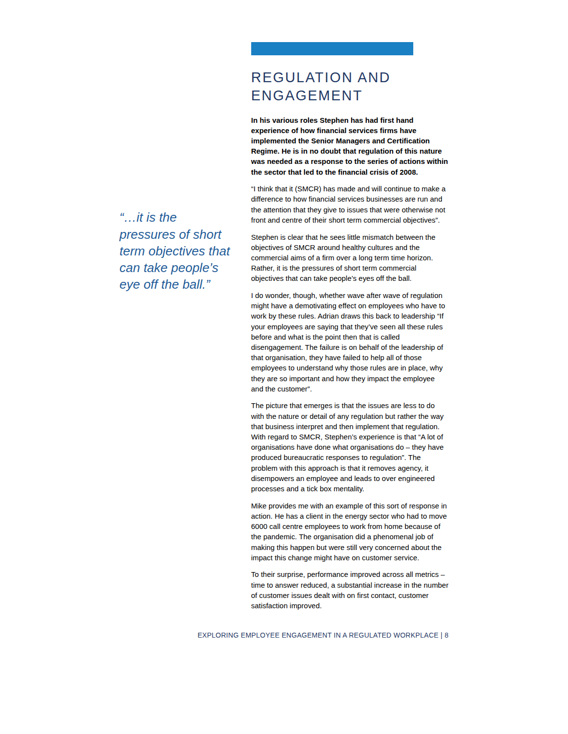“…it is the pressures of short term objectives that can take people’s eye off the ball.”
Regulation and Engagement
In his various roles Stephen has had first hand experience of how financial services firms have implemented the Senior Managers and Certification Regime. He is in no doubt that regulation of this nature was needed as a response to the series of actions within the sector that led to the financial crisis of 2008.
“I think that it (SMCR) has made and will continue to make a difference to how financial services businesses are run and the attention that they give to issues that were otherwise not front and centre of their short term commercial objectives”.
Stephen is clear that he sees little mismatch between the objectives of SMCR around healthy cultures and the commercial aims of a firm over a long term time horizon. Rather, it is the pressures of short term commercial objectives that can take people’s eyes off the ball.
I do wonder, though, whether wave after wave of regulation might have a demotivating effect on employees who have to work by these rules. Adrian draws this back to leadership “If your employees are saying that they’ve seen all these rules before and what is the point then that is called disengagement. The failure is on behalf of the leadership of that organisation, they have failed to help all of those employees to understand why those rules are in place, why they are so important and how they impact the employee and the customer”.
The picture that emerges is that the issues are less to do with the nature or detail of any regulation but rather the way that business interpret and then implement that regulation. With regard to SMCR, Stephen’s experience is that “A lot of organisations have done what organisations do – they have produced bureaucratic responses to regulation”. The problem with this approach is that it removes agency, it disempowers an employee and leads to over engineered processes and a tick box mentality.
Mike provides me with an example of this sort of response in action. He has a client in the energy sector who had to move 6000 call centre employees to work from home because of the pandemic. The organisation did a phenomenal job of making this happen but were still very concerned about the impact this change might have on customer service.
To their surprise, performance improved across all metrics – time to answer reduced, a substantial increase in the number of customer issues dealt with on first contact, customer satisfaction improved.
EXPLORING EMPLOYEE ENGAGEMENT IN A REGULATED WORKPLACE | 8